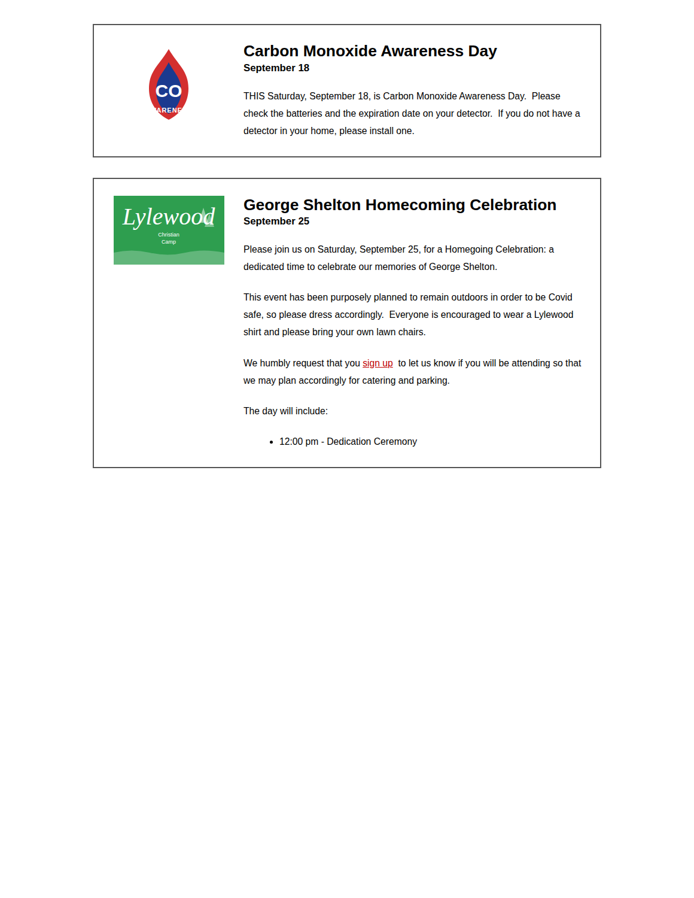CO AWARENESS
Carbon Monoxide Awareness Day
September 18
THIS Saturday, September 18, is Carbon Monoxide Awareness Day. Please check the batteries and the expiration date on your detector. If you do not have a detector in your home, please install one.
Lylewood Christian Camp
George Shelton Homecoming Celebration
September 25
Please join us on Saturday, September 25, for a Homegoing Celebration: a dedicated time to celebrate our memories of George Shelton.
This event has been purposely planned to remain outdoors in order to be Covid safe, so please dress accordingly. Everyone is encouraged to wear a Lylewood shirt and please bring your own lawn chairs.
We humbly request that you sign up to let us know if you will be attending so that we may plan accordingly for catering and parking.
The day will include:
12:00 pm - Dedication Ceremony